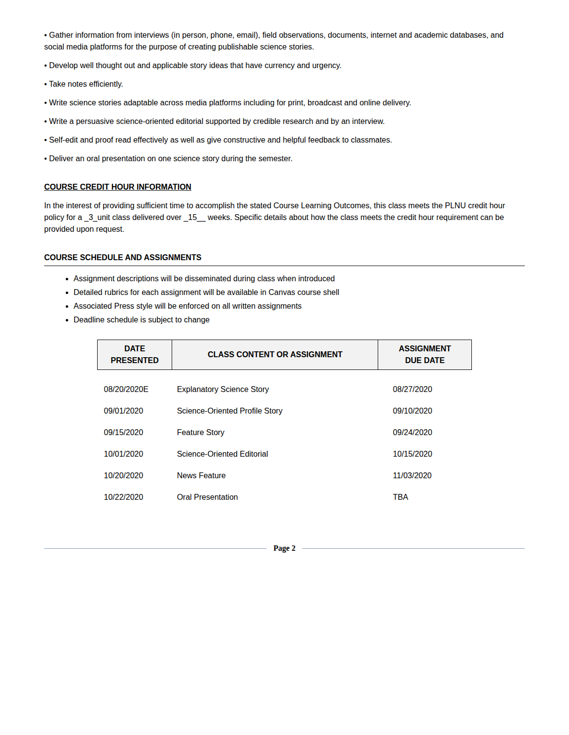• Gather information from interviews (in person, phone, email), field observations, documents, internet and academic databases, and social media platforms for the purpose of creating publishable science stories.
• Develop well thought out and applicable story ideas that have currency and urgency.
• Take notes efficiently.
• Write science stories adaptable across media platforms including for print, broadcast and online delivery.
• Write a persuasive science-oriented editorial supported by credible research and by an interview.
• Self-edit and proof read effectively as well as give constructive and helpful feedback to classmates.
• Deliver an oral presentation on one science story during the semester.
COURSE CREDIT HOUR INFORMATION
In the interest of providing sufficient time to accomplish the stated Course Learning Outcomes, this class meets the PLNU credit hour policy for a _3_unit class delivered over _15__ weeks. Specific details about how the class meets the credit hour requirement can be provided upon request.
COURSE SCHEDULE AND ASSIGNMENTS
Assignment descriptions will be disseminated during class when introduced
Detailed rubrics for each assignment will be available in Canvas course shell
Associated Press style will be enforced on all written assignments
Deadline schedule is subject to change
| DATE PRESENTED | CLASS CONTENT OR ASSIGNMENT | ASSIGNMENT DUE DATE |
| --- | --- | --- |
| 08/20/2020E | Explanatory Science Story | 08/27/2020 |
| 09/01/2020 | Science-Oriented Profile Story | 09/10/2020 |
| 09/15/2020 | Feature Story | 09/24/2020 |
| 10/01/2020 | Science-Oriented Editorial | 10/15/2020 |
| 10/20/2020 | News Feature | 11/03/2020 |
| 10/22/2020 | Oral Presentation | TBA |
Page 2